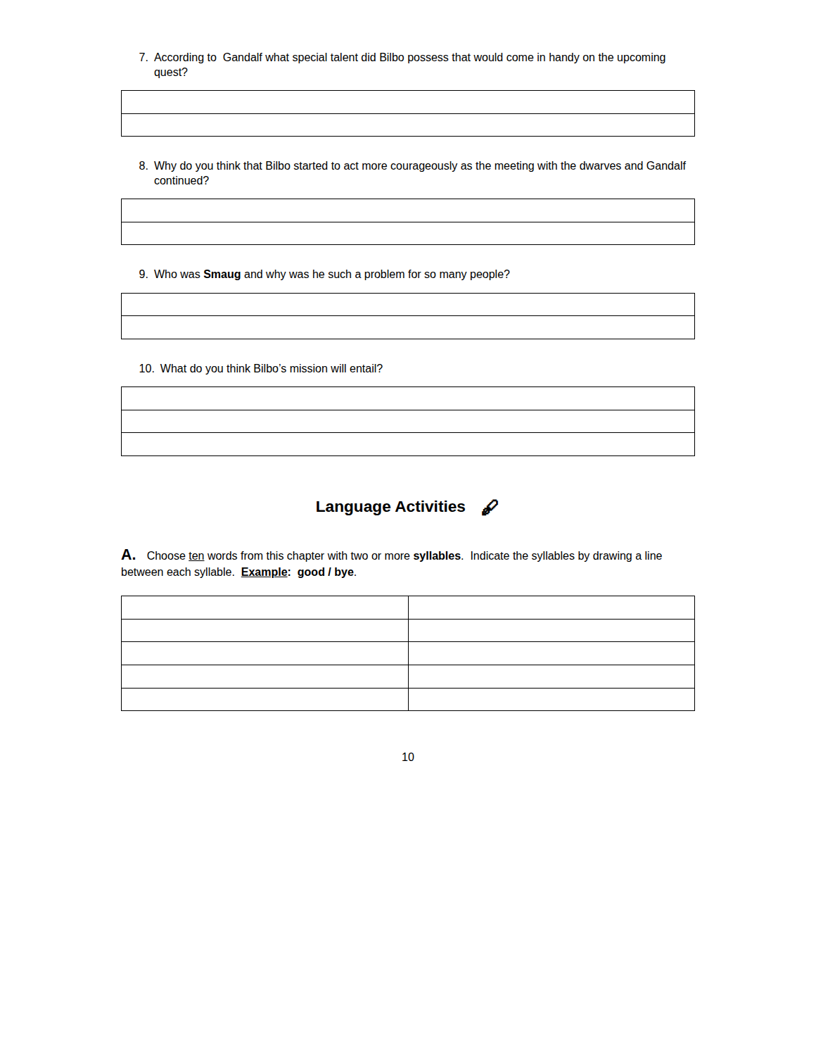7. According to Gandalf what special talent did Bilbo possess that would come in handy on the upcoming quest?
8. Why do you think that Bilbo started to act more courageously as the meeting with the dwarves and Gandalf continued?
9. Who was Smaug and why was he such a problem for so many people?
10. What do you think Bilbo’s mission will entail?
Language Activities 🖋
A. Choose ten words from this chapter with two or more syllables. Indicate the syllables by drawing a line between each syllable. Example: good / bye.
10